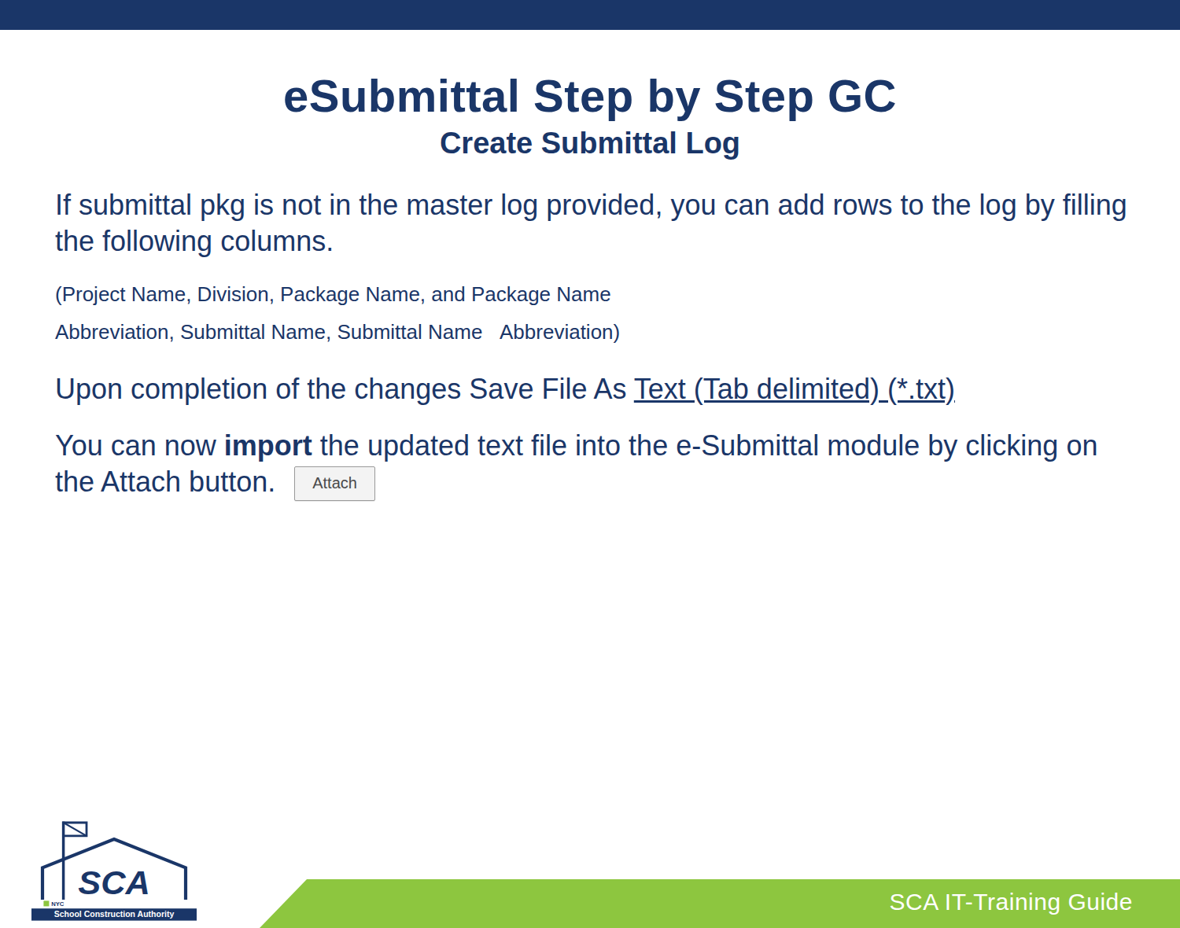eSubmittal Step by Step GC
Create Submittal Log
If submittal pkg is not in the master log provided, you can add rows to the log by filling the following columns.
(Project Name, Division, Package Name, and Package Name Abbreviation, Submittal Name, Submittal Name Abbreviation)
Upon completion of the changes Save File As Text (Tab delimited) (*.txt)
You can now import the updated text file into the e-Submittal module by clicking on the Attach button. Attach
SCA IT-Training Guide
NYC School Construction Authority SCA NYC School Construction Authority